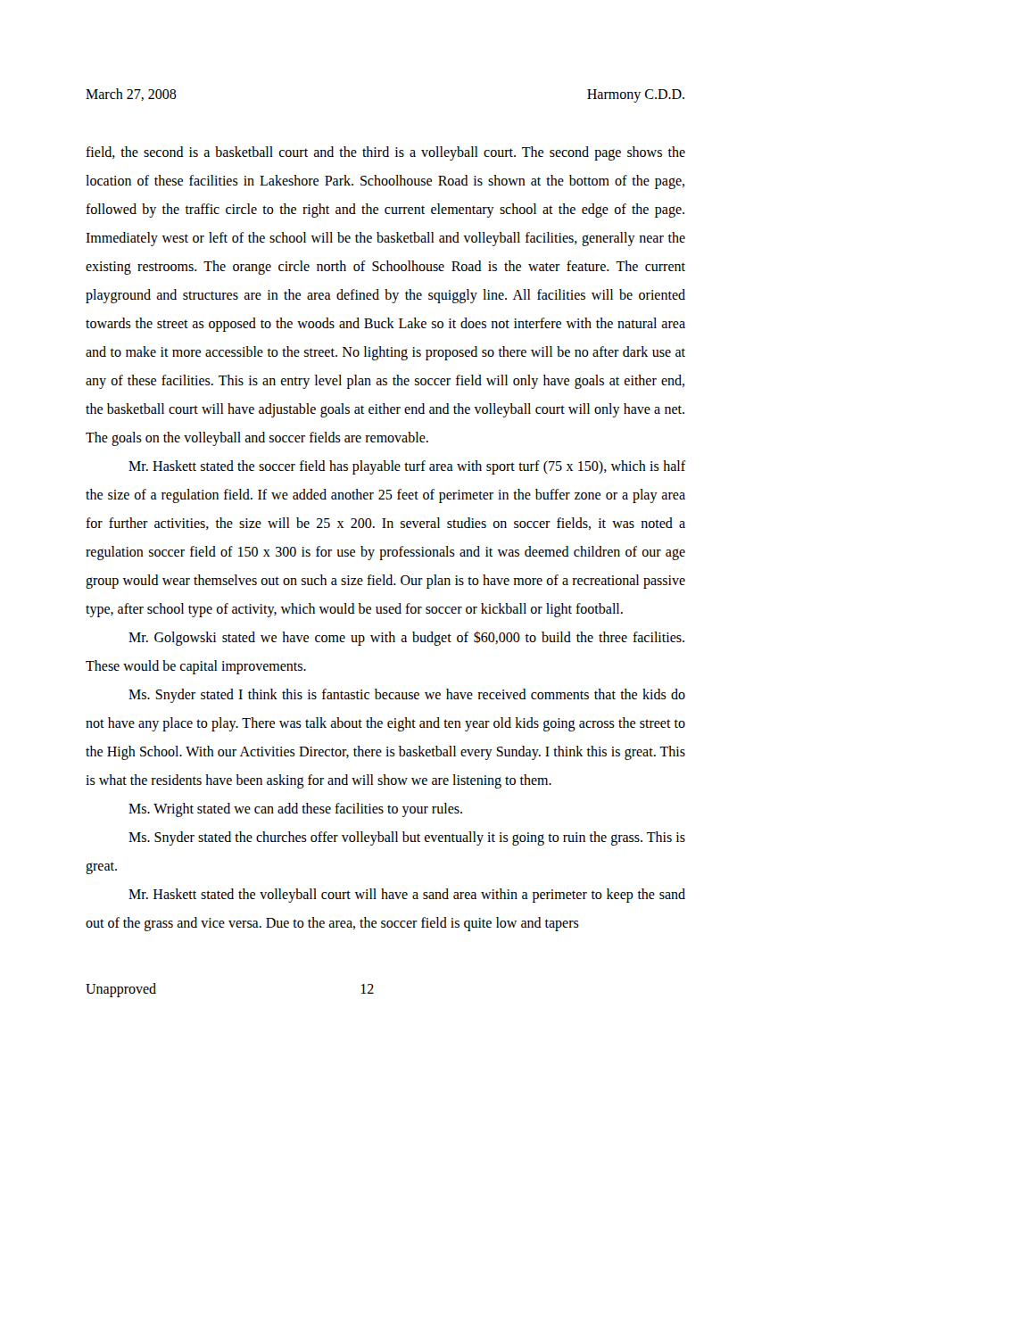March 27, 2008
Harmony C.D.D.
field, the second is a basketball court and the third is a volleyball court. The second page shows the location of these facilities in Lakeshore Park. Schoolhouse Road is shown at the bottom of the page, followed by the traffic circle to the right and the current elementary school at the edge of the page. Immediately west or left of the school will be the basketball and volleyball facilities, generally near the existing restrooms. The orange circle north of Schoolhouse Road is the water feature. The current playground and structures are in the area defined by the squiggly line. All facilities will be oriented towards the street as opposed to the woods and Buck Lake so it does not interfere with the natural area and to make it more accessible to the street. No lighting is proposed so there will be no after dark use at any of these facilities. This is an entry level plan as the soccer field will only have goals at either end, the basketball court will have adjustable goals at either end and the volleyball court will only have a net. The goals on the volleyball and soccer fields are removable.
Mr. Haskett stated the soccer field has playable turf area with sport turf (75 x 150), which is half the size of a regulation field. If we added another 25 feet of perimeter in the buffer zone or a play area for further activities, the size will be 25 x 200. In several studies on soccer fields, it was noted a regulation soccer field of 150 x 300 is for use by professionals and it was deemed children of our age group would wear themselves out on such a size field. Our plan is to have more of a recreational passive type, after school type of activity, which would be used for soccer or kickball or light football.
Mr. Golgowski stated we have come up with a budget of $60,000 to build the three facilities. These would be capital improvements.
Ms. Snyder stated I think this is fantastic because we have received comments that the kids do not have any place to play. There was talk about the eight and ten year old kids going across the street to the High School. With our Activities Director, there is basketball every Sunday. I think this is great. This is what the residents have been asking for and will show we are listening to them.
Ms. Wright stated we can add these facilities to your rules.
Ms. Snyder stated the churches offer volleyball but eventually it is going to ruin the grass. This is great.
Mr. Haskett stated the volleyball court will have a sand area within a perimeter to keep the sand out of the grass and vice versa. Due to the area, the soccer field is quite low and tapers
Unapproved
12